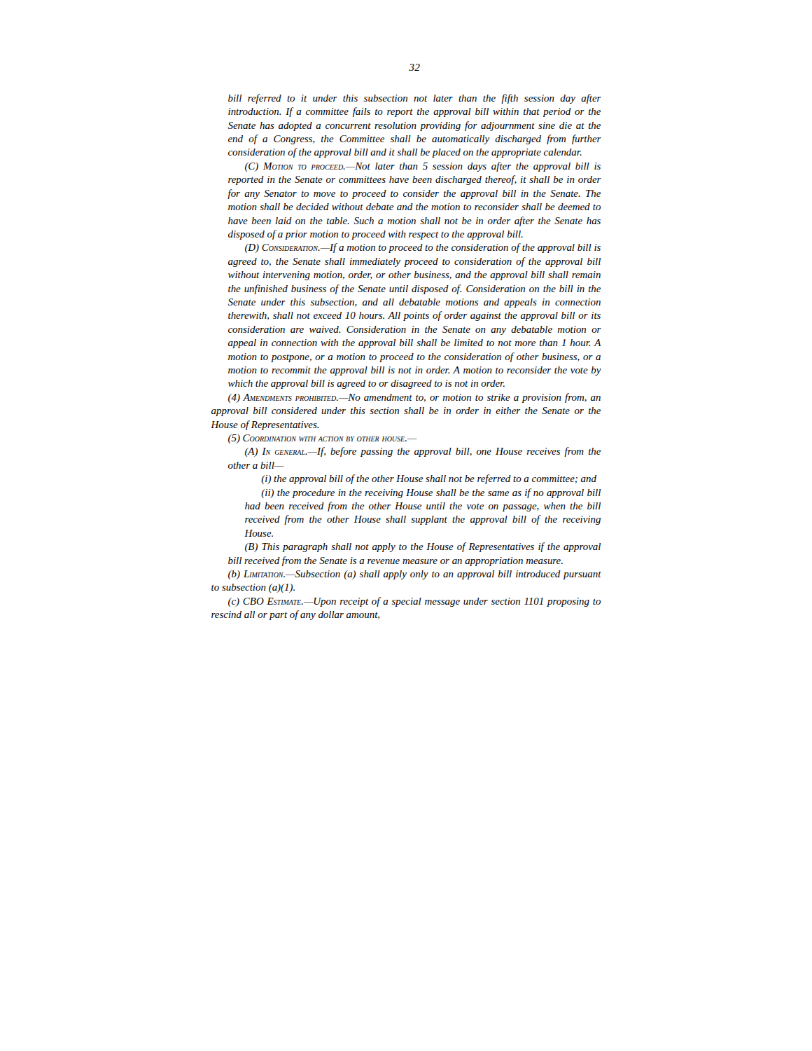32
bill referred to it under this subsection not later than the fifth session day after introduction. If a committee fails to report the approval bill within that period or the Senate has adopted a concurrent resolution providing for adjournment sine die at the end of a Congress, the Committee shall be automatically discharged from further consideration of the approval bill and it shall be placed on the appropriate calendar.
(C) Motion to proceed.—Not later than 5 session days after the approval bill is reported in the Senate or committees have been discharged thereof, it shall be in order for any Senator to move to proceed to consider the approval bill in the Senate. The motion shall be decided without debate and the motion to reconsider shall be deemed to have been laid on the table. Such a motion shall not be in order after the Senate has disposed of a prior motion to proceed with respect to the approval bill.
(D) Consideration.—If a motion to proceed to the consideration of the approval bill is agreed to, the Senate shall immediately proceed to consideration of the approval bill without intervening motion, order, or other business, and the approval bill shall remain the unfinished business of the Senate until disposed of. Consideration on the bill in the Senate under this subsection, and all debatable motions and appeals in connection therewith, shall not exceed 10 hours. All points of order against the approval bill or its consideration are waived. Consideration in the Senate on any debatable motion or appeal in connection with the approval bill shall be limited to not more than 1 hour. A motion to postpone, or a motion to proceed to the consideration of other business, or a motion to recommit the approval bill is not in order. A motion to reconsider the vote by which the approval bill is agreed to or disagreed to is not in order.
(4) Amendments prohibited.—No amendment to, or motion to strike a provision from, an approval bill considered under this section shall be in order in either the Senate or the House of Representatives.
(5) Coordination with action by other house.—
(A) In general.—If, before passing the approval bill, one House receives from the other a bill—
(i) the approval bill of the other House shall not be referred to a committee; and
(ii) the procedure in the receiving House shall be the same as if no approval bill had been received from the other House until the vote on passage, when the bill received from the other House shall supplant the approval bill of the receiving House.
(B) This paragraph shall not apply to the House of Representatives if the approval bill received from the Senate is a revenue measure or an appropriation measure.
(b) Limitation.—Subsection (a) shall apply only to an approval bill introduced pursuant to subsection (a)(1).
(c) CBO Estimate.—Upon receipt of a special message under section 1101 proposing to rescind all or part of any dollar amount,